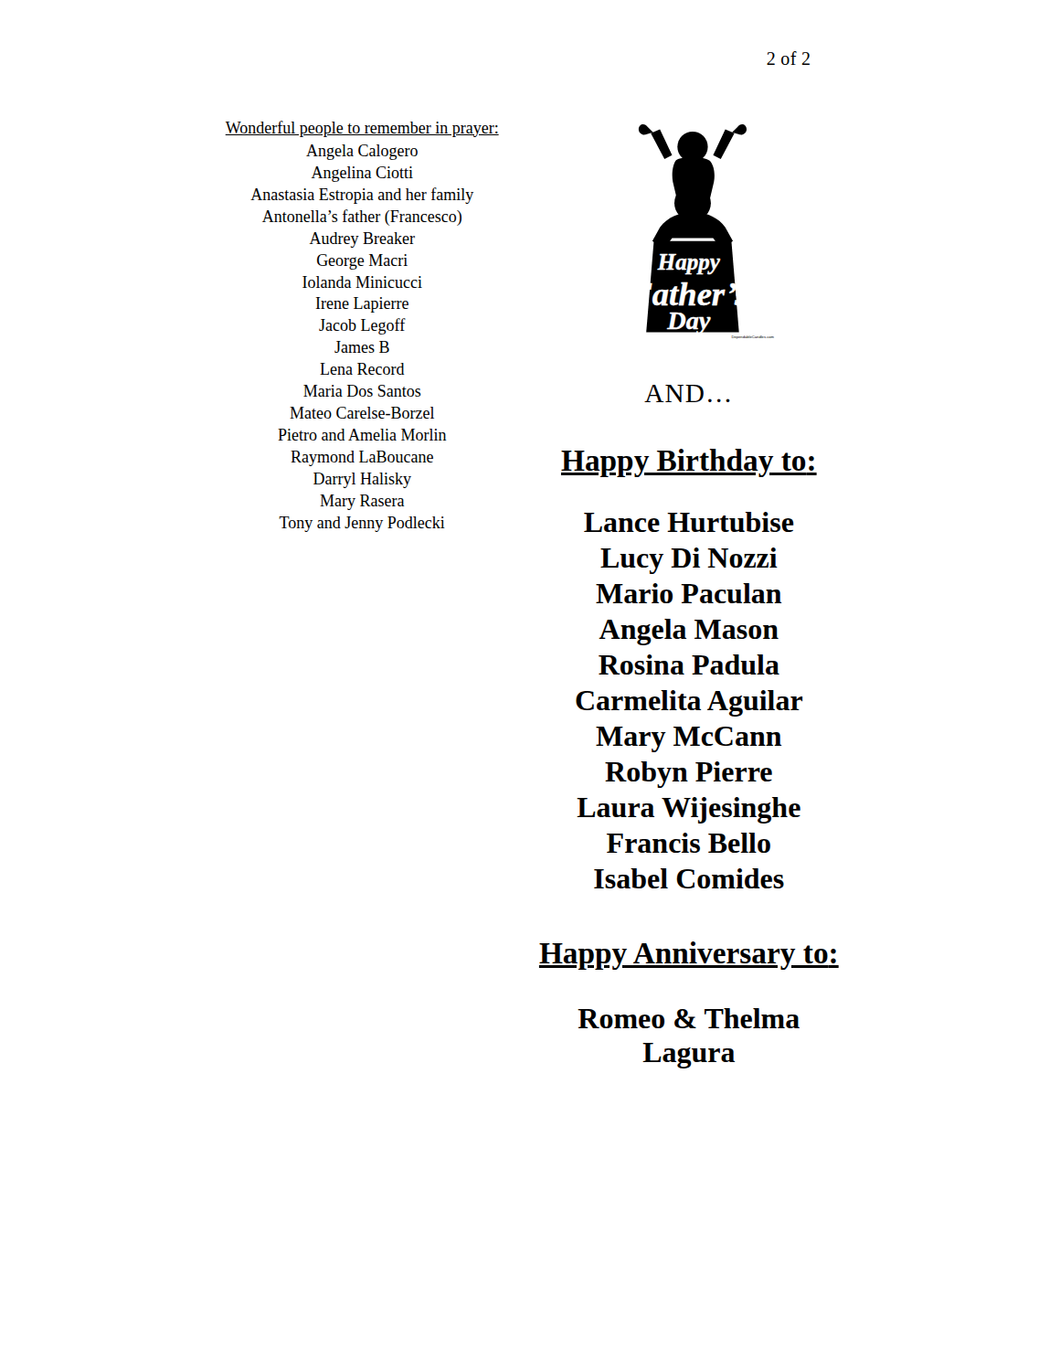2 of 2
Wonderful people to remember in prayer:
Angela Calogero
Angelina Ciotti
Anastasia Estropia and her family
Antonella’s father (Francesco)
Audrey Breaker
George Macri
Iolanda Minicucci
Irene Lapierre
Jacob Legoff
James B
Lena Record
Maria Dos Santos
Mateo Carelse-Borzel
Pietro and Amelia Morlin
Raymond LaBoucane
Darryl Halisky
Mary Rasera
Tony and Jenny Podlecki
Happy Father’s Day DependableCandles.com
AND…
Happy Birthday to:
Lance Hurtubise
Lucy Di Nozzi
Mario Paculan
Angela Mason
Rosina Padula
Carmelita Aguilar
Mary McCann
Robyn Pierre
Laura Wijesinghe
Francis Bello
Isabel Comides
Happy Anniversary to:
Romeo & Thelma Lagura